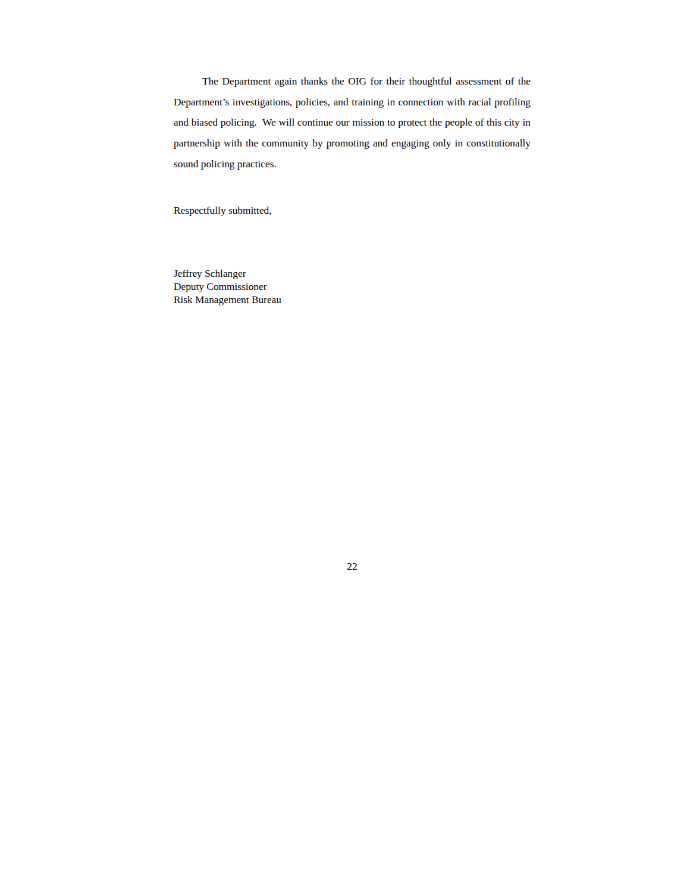The Department again thanks the OIG for their thoughtful assessment of the Department’s investigations, policies, and training in connection with racial profiling and biased policing. We will continue our mission to protect the people of this city in partnership with the community by promoting and engaging only in constitutionally sound policing practices.
Respectfully submitted,
Jeffrey Schlanger
Deputy Commissioner
Risk Management Bureau
22